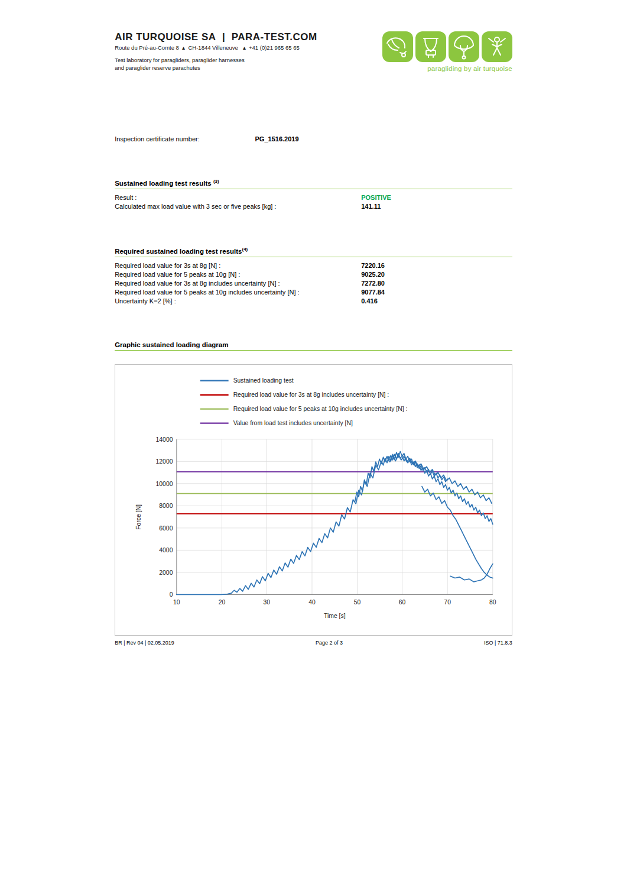AIR TURQUOISE SA | PARA-TEST.COM
Route du Pré-au-Comte 8 ▴ CH-1844 Villeneuve ▴ +41 (0)21 965 65 65
Test laboratory for paragliders, paraglider harnesses
and paraglider reserve parachutes
paragliding by air turquoise
Inspection certificate number: PG_1516.2019
Sustained loading test results (3)
| Result : | POSITIVE |
| Calculated max load value with 3 sec or five peaks [kg] : | 141.11 |
Required sustained loading test results(4)
| Required load value for 3s at 8g [N] : | 7220.16 |
| Required load value for 5 peaks at 10g [N] : | 9025.20 |
| Required load value for 3s at 8g includes uncertainty [N] : | 7272.80 |
| Required load value for 5 peaks at 10g includes uncertainty [N] : | 9077.84 |
| Uncertainty K=2 [%] : | 0.416 |
Graphic sustained loading diagram
Sustained loading test Required load value for 3s at 8g includes uncertainty [N] : Required load value for 5 peaks at 10g includes uncertainty [N] : Value from load test includes uncertainty [N] 14000 12000 10000 8000 6000 4000 2000 0 Force [N] 10 20 30 40 50 60 70 80 Time [s]
BR | Rev 04 | 02.05.2019
Page 2 of 3
ISO | 71.8.3